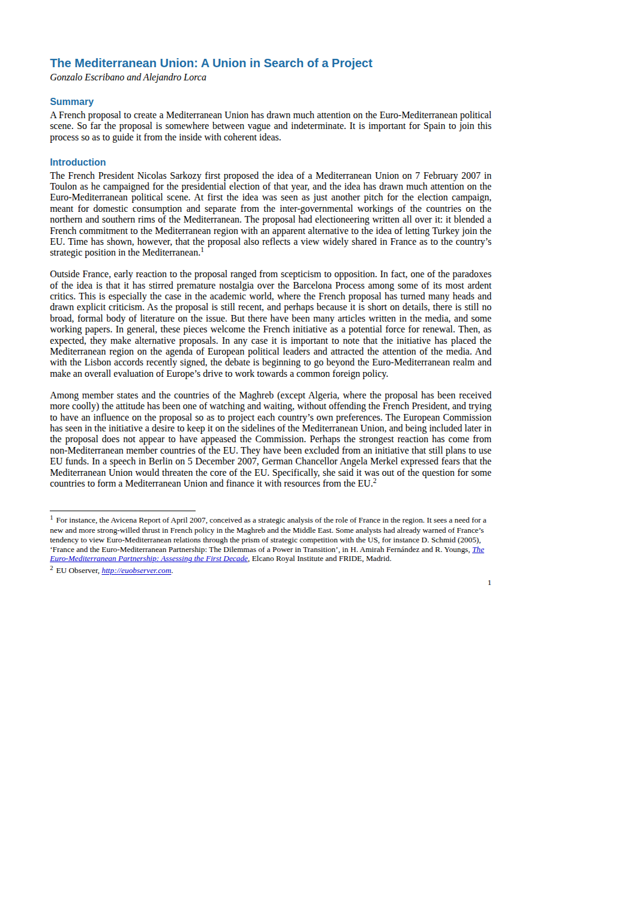The Mediterranean Union: A Union in Search of a Project
Gonzalo Escribano and Alejandro Lorca
Summary
A French proposal to create a Mediterranean Union has drawn much attention on the Euro-Mediterranean political scene. So far the proposal is somewhere between vague and indeterminate. It is important for Spain to join this process so as to guide it from the inside with coherent ideas.
Introduction
The French President Nicolas Sarkozy first proposed the idea of a Mediterranean Union on 7 February 2007 in Toulon as he campaigned for the presidential election of that year, and the idea has drawn much attention on the Euro-Mediterranean political scene. At first the idea was seen as just another pitch for the election campaign, meant for domestic consumption and separate from the inter-governmental workings of the countries on the northern and southern rims of the Mediterranean. The proposal had electioneering written all over it: it blended a French commitment to the Mediterranean region with an apparent alternative to the idea of letting Turkey join the EU. Time has shown, however, that the proposal also reflects a view widely shared in France as to the country’s strategic position in the Mediterranean.1
Outside France, early reaction to the proposal ranged from scepticism to opposition. In fact, one of the paradoxes of the idea is that it has stirred premature nostalgia over the Barcelona Process among some of its most ardent critics. This is especially the case in the academic world, where the French proposal has turned many heads and drawn explicit criticism. As the proposal is still recent, and perhaps because it is short on details, there is still no broad, formal body of literature on the issue. But there have been many articles written in the media, and some working papers. In general, these pieces welcome the French initiative as a potential force for renewal. Then, as expected, they make alternative proposals. In any case it is important to note that the initiative has placed the Mediterranean region on the agenda of European political leaders and attracted the attention of the media. And with the Lisbon accords recently signed, the debate is beginning to go beyond the Euro-Mediterranean realm and make an overall evaluation of Europe’s drive to work towards a common foreign policy.
Among member states and the countries of the Maghreb (except Algeria, where the proposal has been received more coolly) the attitude has been one of watching and waiting, without offending the French President, and trying to have an influence on the proposal so as to project each country’s own preferences. The European Commission has seen in the initiative a desire to keep it on the sidelines of the Mediterranean Union, and being included later in the proposal does not appear to have appeased the Commission. Perhaps the strongest reaction has come from non-Mediterranean member countries of the EU. They have been excluded from an initiative that still plans to use EU funds. In a speech in Berlin on 5 December 2007, German Chancellor Angela Merkel expressed fears that the Mediterranean Union would threaten the core of the EU. Specifically, she said it was out of the question for some countries to form a Mediterranean Union and finance it with resources from the EU.2
1 For instance, the Avicena Report of April 2007, conceived as a strategic analysis of the role of France in the region. It sees a need for a new and more strong-willed thrust in French policy in the Maghreb and the Middle East. Some analysts had already warned of France’s tendency to view Euro-Mediterranean relations through the prism of strategic competition with the US, for instance D. Schmid (2005), ‘France and the Euro-Mediterranean Partnership: The Dilemmas of a Power in Transition’, in H. Amirah Fernández and R. Youngs, The Euro-Mediterranean Partnership: Assessing the First Decade, Elcano Royal Institute and FRIDE, Madrid.
2 EU Observer, http://euobserver.com.
1